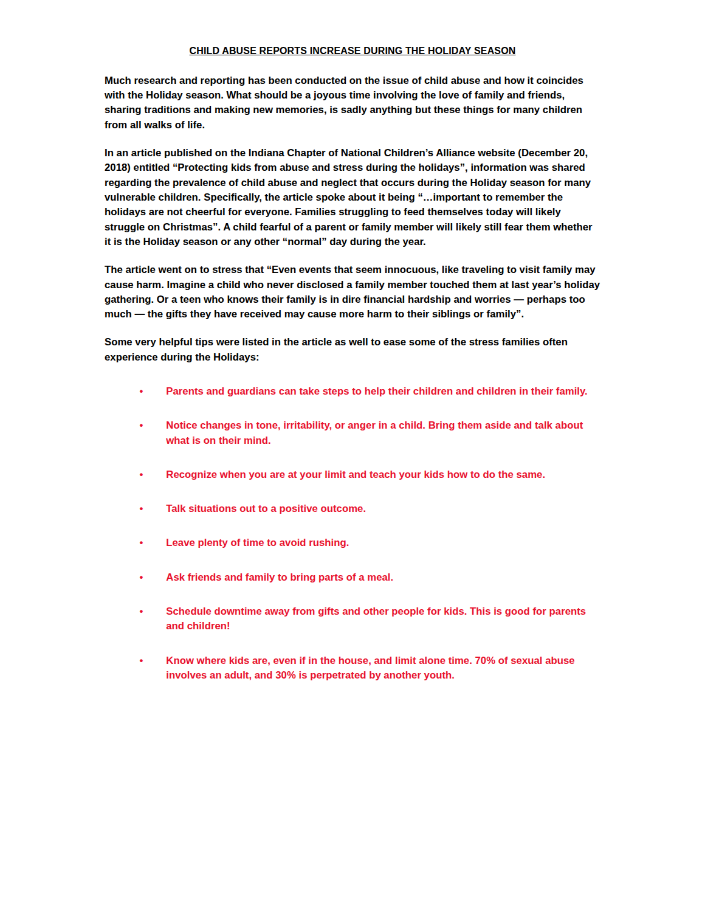CHILD ABUSE REPORTS INCREASE DURING THE HOLIDAY SEASON
Much research and reporting has been conducted on the issue of child abuse and how it coincides with the Holiday season. What should be a joyous time involving the love of family and friends, sharing traditions and making new memories, is sadly anything but these things for many children from all walks of life.
In an article published on the Indiana Chapter of National Children’s Alliance website (December 20, 2018) entitled “Protecting kids from abuse and stress during the holidays”, information was shared regarding the prevalence of child abuse and neglect that occurs during the Holiday season for many vulnerable children. Specifically, the article spoke about it being “…important to remember the holidays are not cheerful for everyone. Families struggling to feed themselves today will likely struggle on Christmas”. A child fearful of a parent or family member will likely still fear them whether it is the Holiday season or any other “normal” day during the year.
The article went on to stress that “Even events that seem innocuous, like traveling to visit family may cause harm. Imagine a child who never disclosed a family member touched them at last year’s holiday gathering. Or a teen who knows their family is in dire financial hardship and worries — perhaps too much — the gifts they have received may cause more harm to their siblings or family”.
Some very helpful tips were listed in the article as well to ease some of the stress families often experience during the Holidays:
Parents and guardians can take steps to help their children and children in their family.
Notice changes in tone, irritability, or anger in a child. Bring them aside and talk about what is on their mind.
Recognize when you are at your limit and teach your kids how to do the same.
Talk situations out to a positive outcome.
Leave plenty of time to avoid rushing.
Ask friends and family to bring parts of a meal.
Schedule downtime away from gifts and other people for kids. This is good for parents and children!
Know where kids are, even if in the house, and limit alone time. 70% of sexual abuse involves an adult, and 30% is perpetrated by another youth.